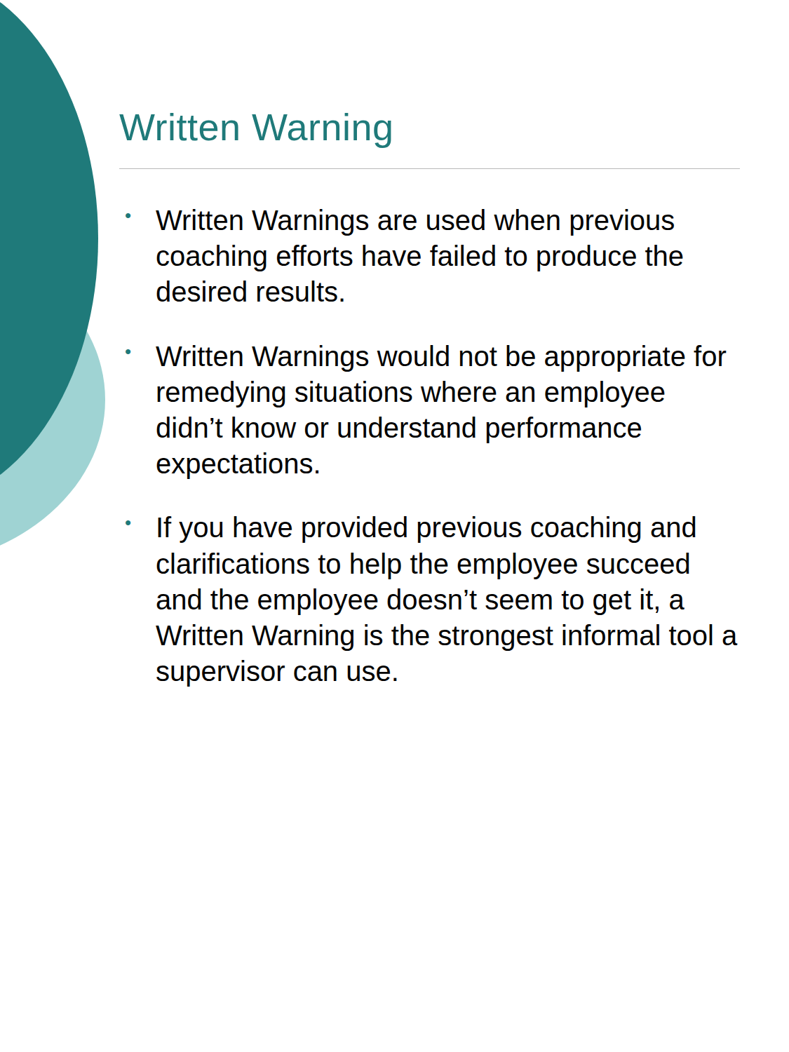Written Warning
Written Warnings are used when previous coaching efforts have failed to produce the desired results.
Written Warnings would not be appropriate for remedying situations where an employee didn’t know or understand performance expectations.
If you have provided previous coaching and clarifications to help the employee succeed and the employee doesn’t seem to get it, a Written Warning is the strongest informal tool a supervisor can use.